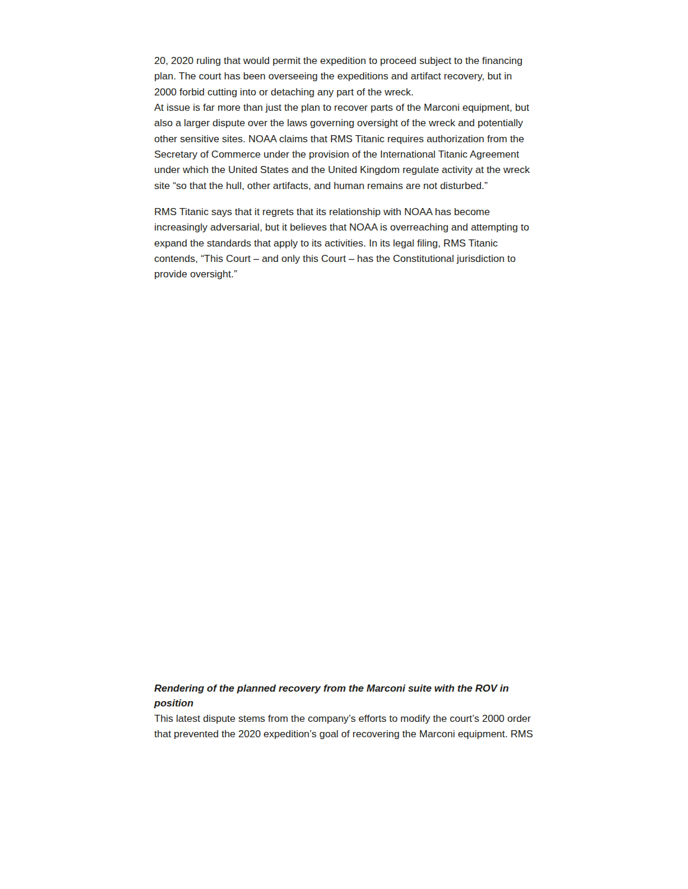20, 2020 ruling that would permit the expedition to proceed subject to the financing plan. The court has been overseeing the expeditions and artifact recovery, but in 2000 forbid cutting into or detaching any part of the wreck.
At issue is far more than just the plan to recover parts of the Marconi equipment, but also a larger dispute over the laws governing oversight of the wreck and potentially other sensitive sites. NOAA claims that RMS Titanic requires authorization from the Secretary of Commerce under the provision of the International Titanic Agreement under which the United States and the United Kingdom regulate activity at the wreck site “so that the hull, other artifacts, and human remains are not disturbed.”
RMS Titanic says that it regrets that its relationship with NOAA has become increasingly adversarial, but it believes that NOAA is overreaching and attempting to expand the standards that apply to its activities. In its legal filing, RMS Titanic contends, “This Court – and only this Court – has the Constitutional jurisdiction to provide oversight.”
Rendering of the planned recovery from the Marconi suite with the ROV in position
This latest dispute stems from the company’s efforts to modify the court’s 2000 order that prevented the 2020 expedition’s goal of recovering the Marconi equipment. RMS